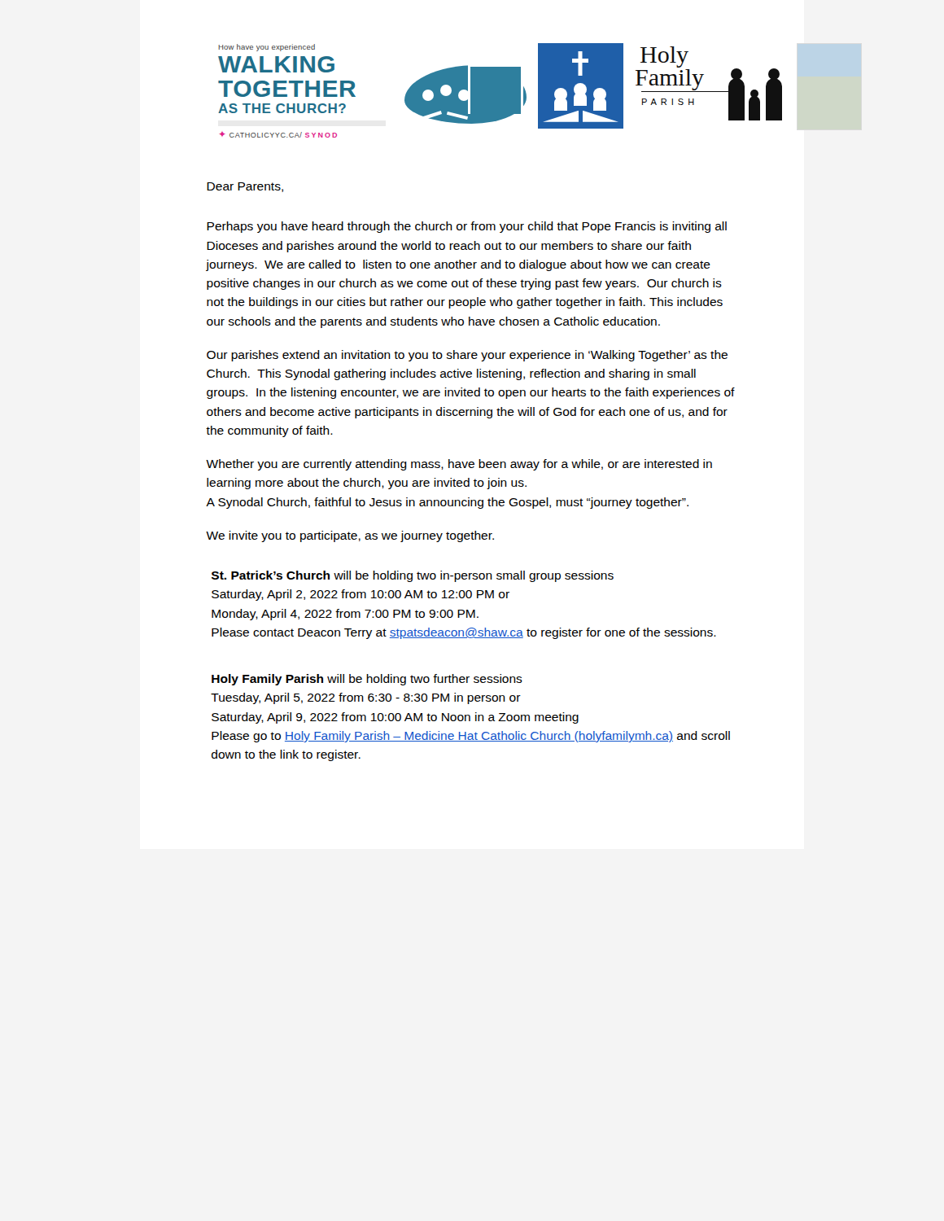How have you experienced
WALKING
TOGETHER
AS THE CHURCH?
✦CATHOLICYYC.CA/ SYNOD
Holy Family
PARISH
Dear Parents,
Perhaps you have heard through the church or from your child that Pope Francis is inviting all Dioceses and parishes around the world to reach out to our members to share our faith journeys. We are called to listen to one another and to dialogue about how we can create positive changes in our church as we come out of these trying past few years. Our church is not the buildings in our cities but rather our people who gather together in faith. This includes our schools and the parents and students who have chosen a Catholic education.
Our parishes extend an invitation to you to share your experience in ‘Walking Together’ as the Church. This Synodal gathering includes active listening, reflection and sharing in small groups. In the listening encounter, we are invited to open our hearts to the faith experiences of others and become active participants in discerning the will of God for each one of us, and for the community of faith.
Whether you are currently attending mass, have been away for a while, or are interested in learning more about the church, you are invited to join us.
A Synodal Church, faithful to Jesus in announcing the Gospel, must “journey together”.
We invite you to participate, as we journey together.
St. Patrick’s Church will be holding two in-person small group sessions
Saturday, April 2, 2022 from 10:00 AM to 12:00 PM or
Monday, April 4, 2022 from 7:00 PM to 9:00 PM.
Please contact Deacon Terry at stpatsdeacon@shaw.ca to register for one of the sessions.
Holy Family Parish will be holding two further sessions
Tuesday, April 5, 2022 from 6:30 - 8:30 PM in person or
Saturday, April 9, 2022 from 10:00 AM to Noon in a Zoom meeting
Please go to Holy Family Parish – Medicine Hat Catholic Church (holyfamilymh.ca) and scroll down to the link to register.